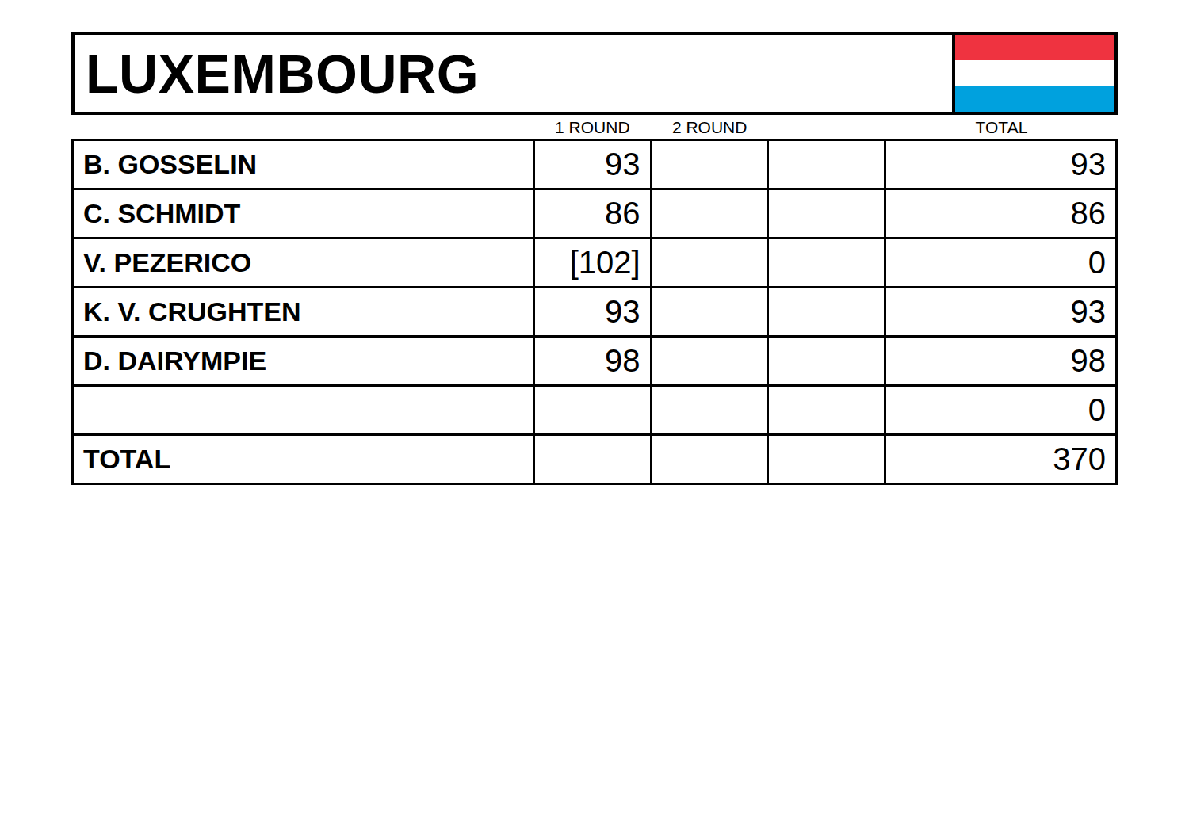LUXEMBOURG
1 ROUND
2 ROUND
TOTAL
| B. GOSSELIN | 93 | | | 93 |
| C. SCHMIDT | 86 | | | 86 |
| V. PEZERICO | [102] | | | 0 |
| K. V. CRUGHTEN | 93 | | | 93 |
| D. DAIRYMPIE | 98 | | | 98 |
| | | | | 0 |
| TOTAL | | | | 370 |